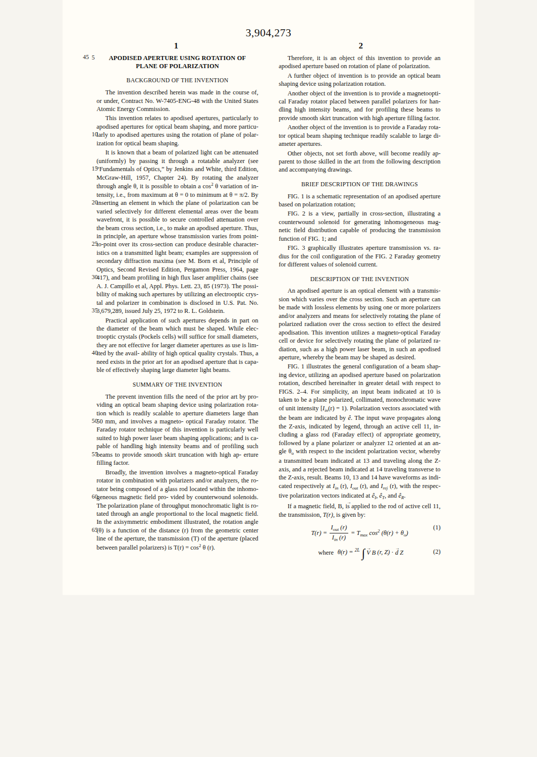3,904,273
12
APODISED APERTURE USING ROTATION OF
PLANE OF POLARIZATION
BACKGROUND OF THE INVENTION
The invention described herein was made in the 5 course of, or under, Contract No. W-7405-ENG-48 with the United States Atomic Energy Commission.
This invention relates to apodised apertures, particularly to apodised apertures for optical beam shaping, and more particularly to apodised apertures using the 10 rotation of plane of polarization for optical beam shaping.
It is known that a beam of polarized light can be attenuated (uniformly) by passing it through a rotatable analyzer (see “Fundamentals of Optics,” by Jenkins 15 and White, third Edition, McGraw-Hill, 1957, Chapter 24). By rotating the analyzer through angle θ, it is possible to obtain a cos2 θ variation of intensity, i.e., from maximum at θ = 0 to minimum at θ = π/2. By inserting an element in which the plane of polarization can be 20 varied selectively for different elemental areas over the beam wavefront, it is possible to secure controlled attenuation over the beam cross section, i.e., to make an apodised aperture. Thus, in principle, an aperture whose transmission varies from point-to-point over its 25 cross-section can produce desirable characteristics on a transmitted light beam; examples are suppression of secondary diffraction maxima (see M. Born et al, Principle of Optics, Second Revised Edition, Pergamon Press, 1964, page 417), and beam profiling in high flux 30 laser amplifier chains (see A. J. Campillo et al, Appl. Phys. Lett. 23, 85 (1973). The possibility of making such apertures by utilizing an electrooptic crystal and polarizer in combination is disclosed in U.S. Pat. No. 3,679,289, issued July 25, 1972 to R. L. Goldstein. 35
Practical application of such apertures depends in part on the diameter of the beam which must be shaped. While electrooptic crystals (Pockels cells) will suffice for small diameters, they are not effective for larger diameter apertures as use is limited by the avail- 40 ability of high optical quality crystals. Thus, a need exists in the prior art for an apodised aperture that is capable of effectively shaping large diameter light beams.
SUMMARY OF THE INVENTION
45
The prevent invention fills the need of the prior art by providing an optical beam shaping device using polarization rotation which is readily scalable to aperture diameters large than 50 mm, and involves a magneto- 50 optical Faraday rotator. The Faraday rotator technique of this invention is particularly well suited to high power laser beam shaping applications; and is capable of handling high intensity beams and of profiling such beams to provide smooth skirt truncation with high ap- 55 erture filling factor.
Broadly, the invention involves a magneto-optical Faraday rotator in combination with polarizers and/or analyzers, the rotator being composed of a glass rod located within the inhomogeneous magnetic field pro- 60 vided by counterwound solenoids. The polarization plane of throughput monochromatic light is rotated through an angle proportional to the local magnetic field. In the axisymmetric embodiment illustrated, the rotation angle (θ) is a function of the distance (r) from 65 the geometric center line of the aperture, the transmission (T) of the aperture (placed between parallel polarizers) is T(r) = cos2 θ (r).
Therefore, it is an object of this invention to provide an apodised aperture based on rotation of plane of polarization.
A further object of invention is to provide an optical beam shaping device using polarization rotation.
Another object of the invention is to provide a magnetooptical Faraday rotator placed between parallel polarizers for handling high intensity beams, and for profiling these beams to provide smooth skirt truncation with high aperture filling factor.
Another object of the invention is to provide a Faraday rotator optical beam shaping technique readily scalable to large diameter apertures.
Other objects, not set forth above, will become readily apparent to those skilled in the art from the following description and accompanying drawings.
BRIEF DESCRIPTION OF THE DRAWINGS
FIG. 1 is a schematic representation of an apodised aperture based on polarization rotation;
FIG. 2 is a view, partially in cross-section, illustrating a counterwound solenoid for generating inhomogeneous magnetic field distribution capable of producing the transmission function of FIG. 1; and
FIG. 3 graphically illustrates aperture transmission vs. radius for the coil configuration of the FIG. 2 Faraday geometry for different values of solenoid current.
DESCRIPTION OF THE INVENTION
An apodised aperture is an optical element with a transmission which varies over the cross section. Such an aperture can be made with lossless elements by using one or more polarizers and/or analyzers and means for selectively rotating the plane of polarized radiation over the cross section to effect the desired apodisation. This invention utilizes a magneto-optical Faraday cell or device for selectively rotating the plane of polarized radiation, such as a high power laser beam, in such an apodised aperture, whereby the beam may be shaped as desired.
FIG. 1 illustrates the general configuration of a beam shaping device, utilizing an apodised aperture based on polarization rotation, described hereinafter in greater detail with respect to FIGS. 2–4. For simplicity, an input beam indicated at 10 is taken to be a plane polarized, collimated, monochromatic wave of unit intensity [Iin(r) = 1). Polarization vectors associated with the beam are indicated by ê. The input wave propagates along the Z-axis, indicated by legend, through an active cell 11, including a glass rod (Faraday effect) of appropriate geometry, followed by a plane polarizer or analyzer 12 oriented at an angle θo with respect to the incident polarization vector, whereby a transmitted beam indicated at 13 and traveling along the Z-axis, and a rejected beam indicated at 14 traveling transverse to the Z-axis, result. Beams 10, 13 and 14 have waveforms as indicated respectively at Iin (r), Iout (r), and Irej (r), with the respective polarization vectors indicated at êI, êT, and êR.
If a magnetic field, B, is applied to the rod of active cell 11, the transmission, T(r), is given by:
T(r) = Iout (r) Iin (r) = Tmax cos2 (θ(r) + θo) (1)
where θ(r) = 2L
∫ V B (r, Z) · d Z (2)